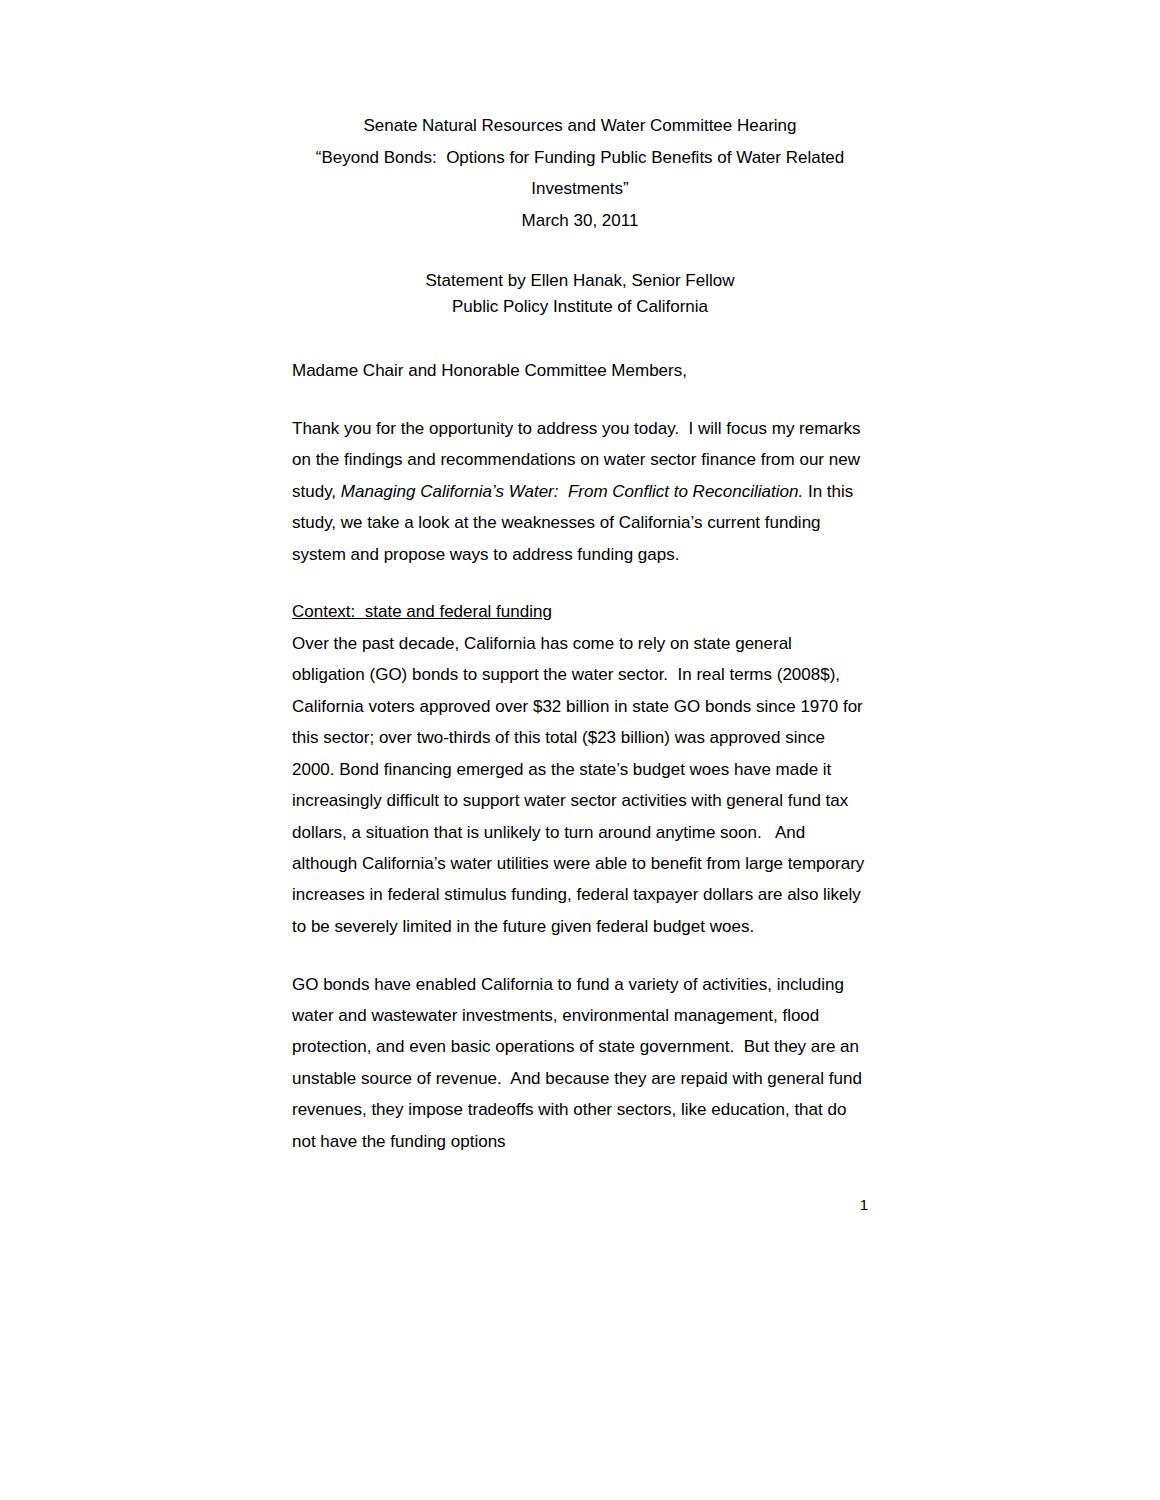Senate Natural Resources and Water Committee Hearing
“Beyond Bonds: Options for Funding Public Benefits of Water Related Investments”
March 30, 2011
Statement by Ellen Hanak, Senior Fellow
Public Policy Institute of California
Madame Chair and Honorable Committee Members,
Thank you for the opportunity to address you today. I will focus my remarks on the findings and recommendations on water sector finance from our new study, Managing California’s Water: From Conflict to Reconciliation. In this study, we take a look at the weaknesses of California’s current funding system and propose ways to address funding gaps.
Context: state and federal funding
Over the past decade, California has come to rely on state general obligation (GO) bonds to support the water sector. In real terms (2008$), California voters approved over $32 billion in state GO bonds since 1970 for this sector; over two-thirds of this total ($23 billion) was approved since 2000. Bond financing emerged as the state’s budget woes have made it increasingly difficult to support water sector activities with general fund tax dollars, a situation that is unlikely to turn around anytime soon. And although California’s water utilities were able to benefit from large temporary increases in federal stimulus funding, federal taxpayer dollars are also likely to be severely limited in the future given federal budget woes.
GO bonds have enabled California to fund a variety of activities, including water and wastewater investments, environmental management, flood protection, and even basic operations of state government. But they are an unstable source of revenue. And because they are repaid with general fund revenues, they impose tradeoffs with other sectors, like education, that do not have the funding options
1